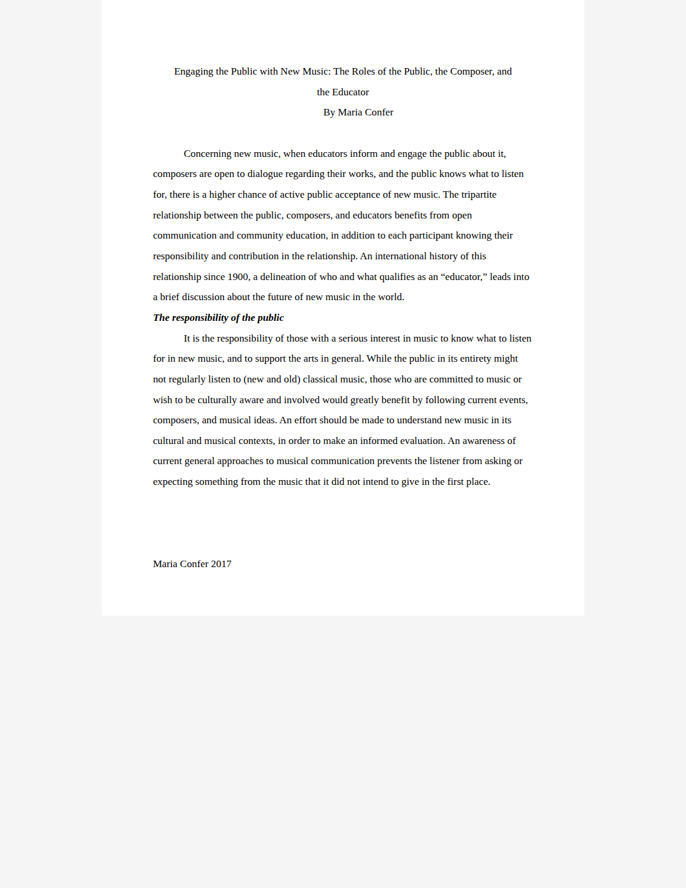Engaging the Public with New Music: The Roles of the Public, the Composer, and the Educator
By Maria Confer
Concerning new music, when educators inform and engage the public about it, composers are open to dialogue regarding their works, and the public knows what to listen for, there is a higher chance of active public acceptance of new music. The tripartite relationship between the public, composers, and educators benefits from open communication and community education, in addition to each participant knowing their responsibility and contribution in the relationship. An international history of this relationship since 1900, a delineation of who and what qualifies as an “educator,” leads into a brief discussion about the future of new music in the world.
The responsibility of the public
It is the responsibility of those with a serious interest in music to know what to listen for in new music, and to support the arts in general. While the public in its entirety might not regularly listen to (new and old) classical music, those who are committed to music or wish to be culturally aware and involved would greatly benefit by following current events, composers, and musical ideas. An effort should be made to understand new music in its cultural and musical contexts, in order to make an informed evaluation. An awareness of current general approaches to musical communication prevents the listener from asking or expecting something from the music that it did not intend to give in the first place.
Maria Confer 2017